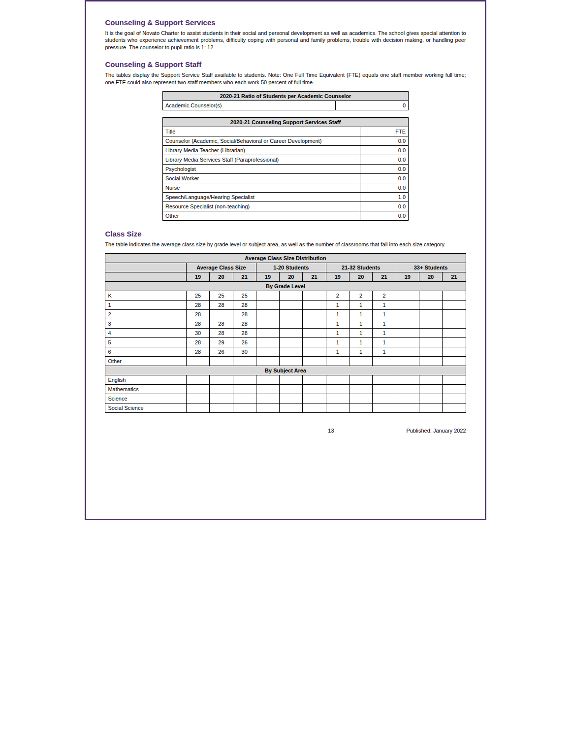Counseling & Support Services
It is the goal of Novato Charter to assist students in their social and personal development as well as academics. The school gives special attention to students who experience achievement problems, difficulty coping with personal and family problems, trouble with decision making, or handling peer pressure. The counselor to pupil ratio is 1: 12.
Counseling & Support Staff
The tables display the Support Service Staff available to students. Note: One Full Time Equivalent (FTE) equals one staff member working full time; one FTE could also represent two staff members who each work 50 percent of full time.
| 2020-21 Ratio of Students per Academic Counselor |
| Academic Counselor(s) | 0 |
| 2020-21 Counseling Support Services Staff |
| Title | FTE |
| Counselor (Academic, Social/Behavioral or Career Development) | 0.0 |
| Library Media Teacher (Librarian) | 0.0 |
| Library Media Services Staff (Paraprofessional) | 0.0 |
| Psychologist | 0.0 |
| Social Worker | 0.0 |
| Nurse | 0.0 |
| Speech/Language/Hearing Specialist | 1.0 |
| Resource Specialist (non-teaching) | 0.0 |
| Other | 0.0 |
Class Size
The table indicates the average class size by grade level or subject area, as well as the number of classrooms that fall into each size category.
| Average Class Size Distribution |
| | Average Class Size | 1-20 Students | 21-32 Students | 33+ Students |
| | 19 | 20 | 21 | 19 | 20 | 21 | 19 | 20 | 21 | 19 | 20 | 21 |
| By Grade Level |
| K | 25 | 25 | 25 | | | | 2 | 2 | 2 | | | |
| 1 | 28 | 28 | 28 | | | | 1 | 1 | 1 | | | |
| 2 | 28 | | 28 | | | | 1 | 1 | 1 | | | |
| 3 | 28 | 28 | 28 | | | | 1 | 1 | 1 | | | |
| 4 | 30 | 28 | 28 | | | | 1 | 1 | 1 | | | |
| 5 | 28 | 29 | 26 | | | | 1 | 1 | 1 | | | |
| 6 | 28 | 26 | 30 | | | | 1 | 1 | 1 | | | |
| Other | | | | | | | | | | | | |
| By Subject Area |
| English | | | | | | | | | | | | |
| Mathematics | | | | | | | | | | | | |
| Science | | | | | | | | | | | | |
| Social Science | | | | | | | | | | | | |
13
Published: January 2022